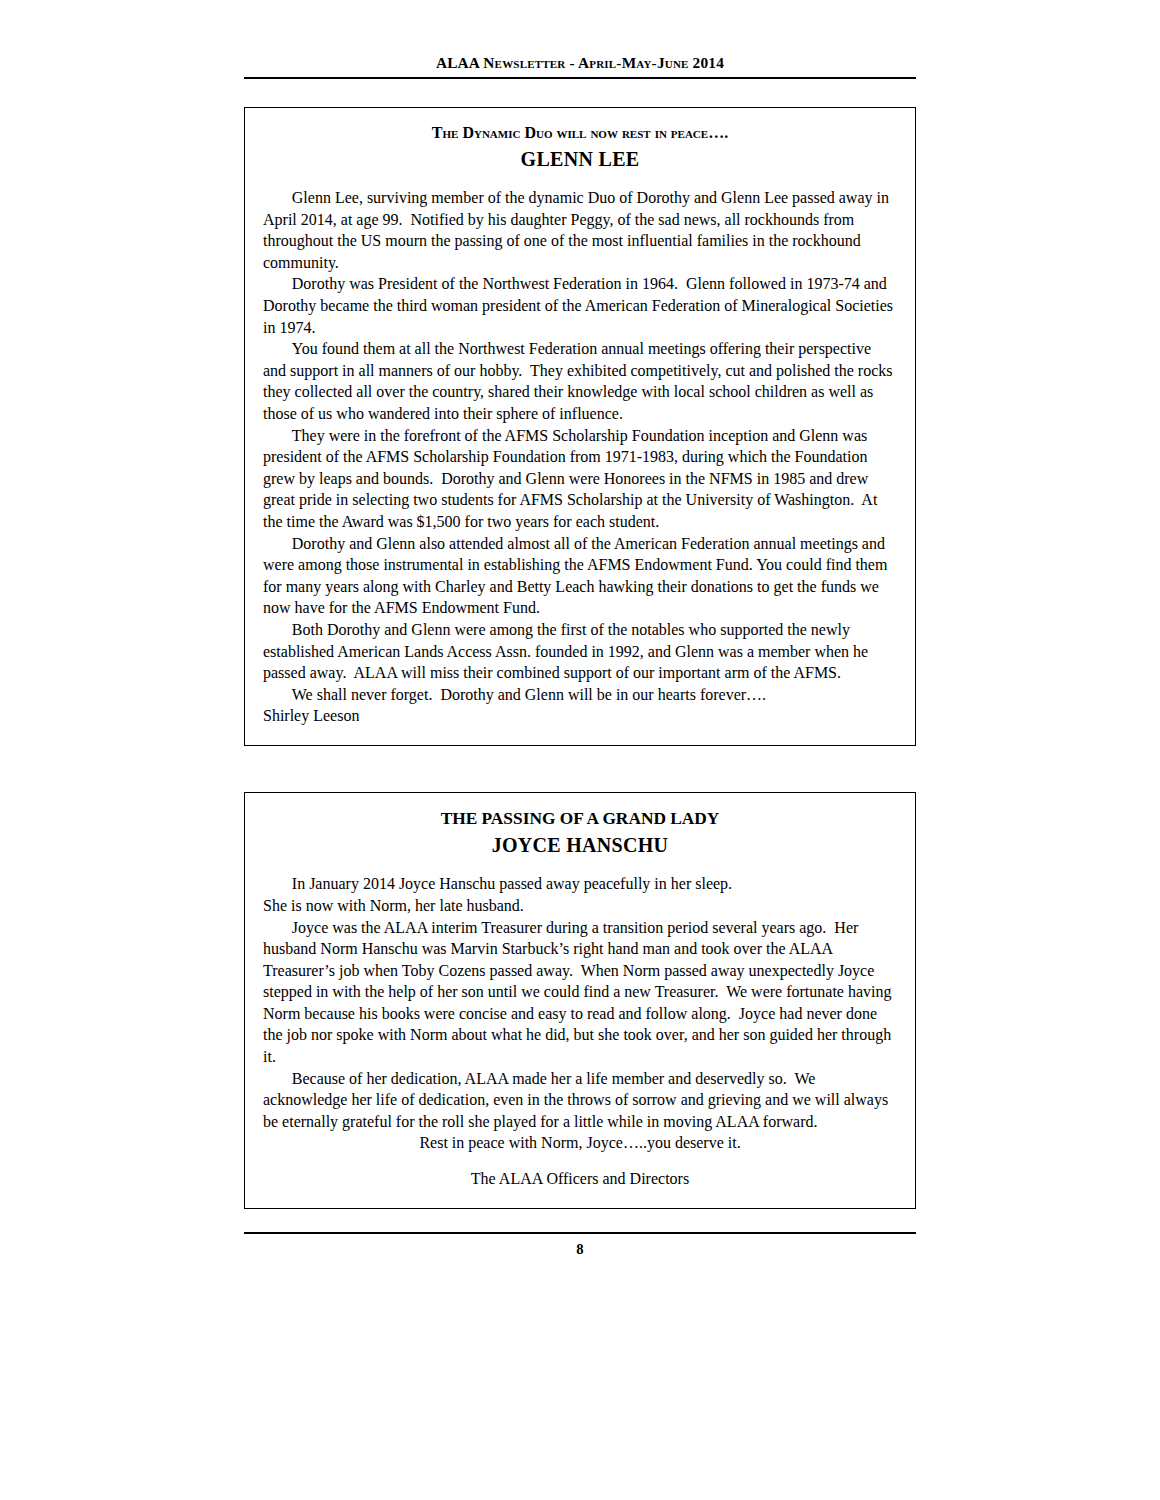ALAA Newsletter - April-May-June 2014
The Dynamic Duo will now rest in peace….
GLENN LEE
Glenn Lee, surviving member of the dynamic Duo of Dorothy and Glenn Lee passed away in April 2014, at age 99. Notified by his daughter Peggy, of the sad news, all rockhounds from throughout the US mourn the passing of one of the most influential families in the rockhound community.
Dorothy was President of the Northwest Federation in 1964. Glenn followed in 1973-74 and Dorothy became the third woman president of the American Federation of Mineralogical Societies in 1974.
You found them at all the Northwest Federation annual meetings offering their perspective and support in all manners of our hobby. They exhibited competitively, cut and polished the rocks they collected all over the country, shared their knowledge with local school children as well as those of us who wandered into their sphere of influence.
They were in the forefront of the AFMS Scholarship Foundation inception and Glenn was president of the AFMS Scholarship Foundation from 1971-1983, during which the Foundation grew by leaps and bounds. Dorothy and Glenn were Honorees in the NFMS in 1985 and drew great pride in selecting two students for AFMS Scholarship at the University of Washington. At the time the Award was $1,500 for two years for each student.
Dorothy and Glenn also attended almost all of the American Federation annual meetings and were among those instrumental in establishing the AFMS Endowment Fund. You could find them for many years along with Charley and Betty Leach hawking their donations to get the funds we now have for the AFMS Endowment Fund.
Both Dorothy and Glenn were among the first of the notables who supported the newly established American Lands Access Assn. founded in 1992, and Glenn was a member when he passed away. ALAA will miss their combined support of our important arm of the AFMS.
We shall never forget. Dorothy and Glenn will be in our hearts forever….
Shirley Leeson
THE PASSING OF A GRAND LADY
JOYCE HANSCHU
In January 2014 Joyce Hanschu passed away peacefully in her sleep.
She is now with Norm, her late husband.
Joyce was the ALAA interim Treasurer during a transition period several years ago. Her husband Norm Hanschu was Marvin Starbuck’s right hand man and took over the ALAA Treasurer’s job when Toby Cozens passed away. When Norm passed away unexpectedly Joyce stepped in with the help of her son until we could find a new Treasurer. We were fortunate having Norm because his books were concise and easy to read and follow along. Joyce had never done the job nor spoke with Norm about what he did, but she took over, and her son guided her through it.
Because of her dedication, ALAA made her a life member and deservedly so. We acknowledge her life of dedication, even in the throws of sorrow and grieving and we will always be eternally grateful for the roll she played for a little while in moving ALAA forward.
Rest in peace with Norm, Joyce…..you deserve it.
The ALAA Officers and Directors
8